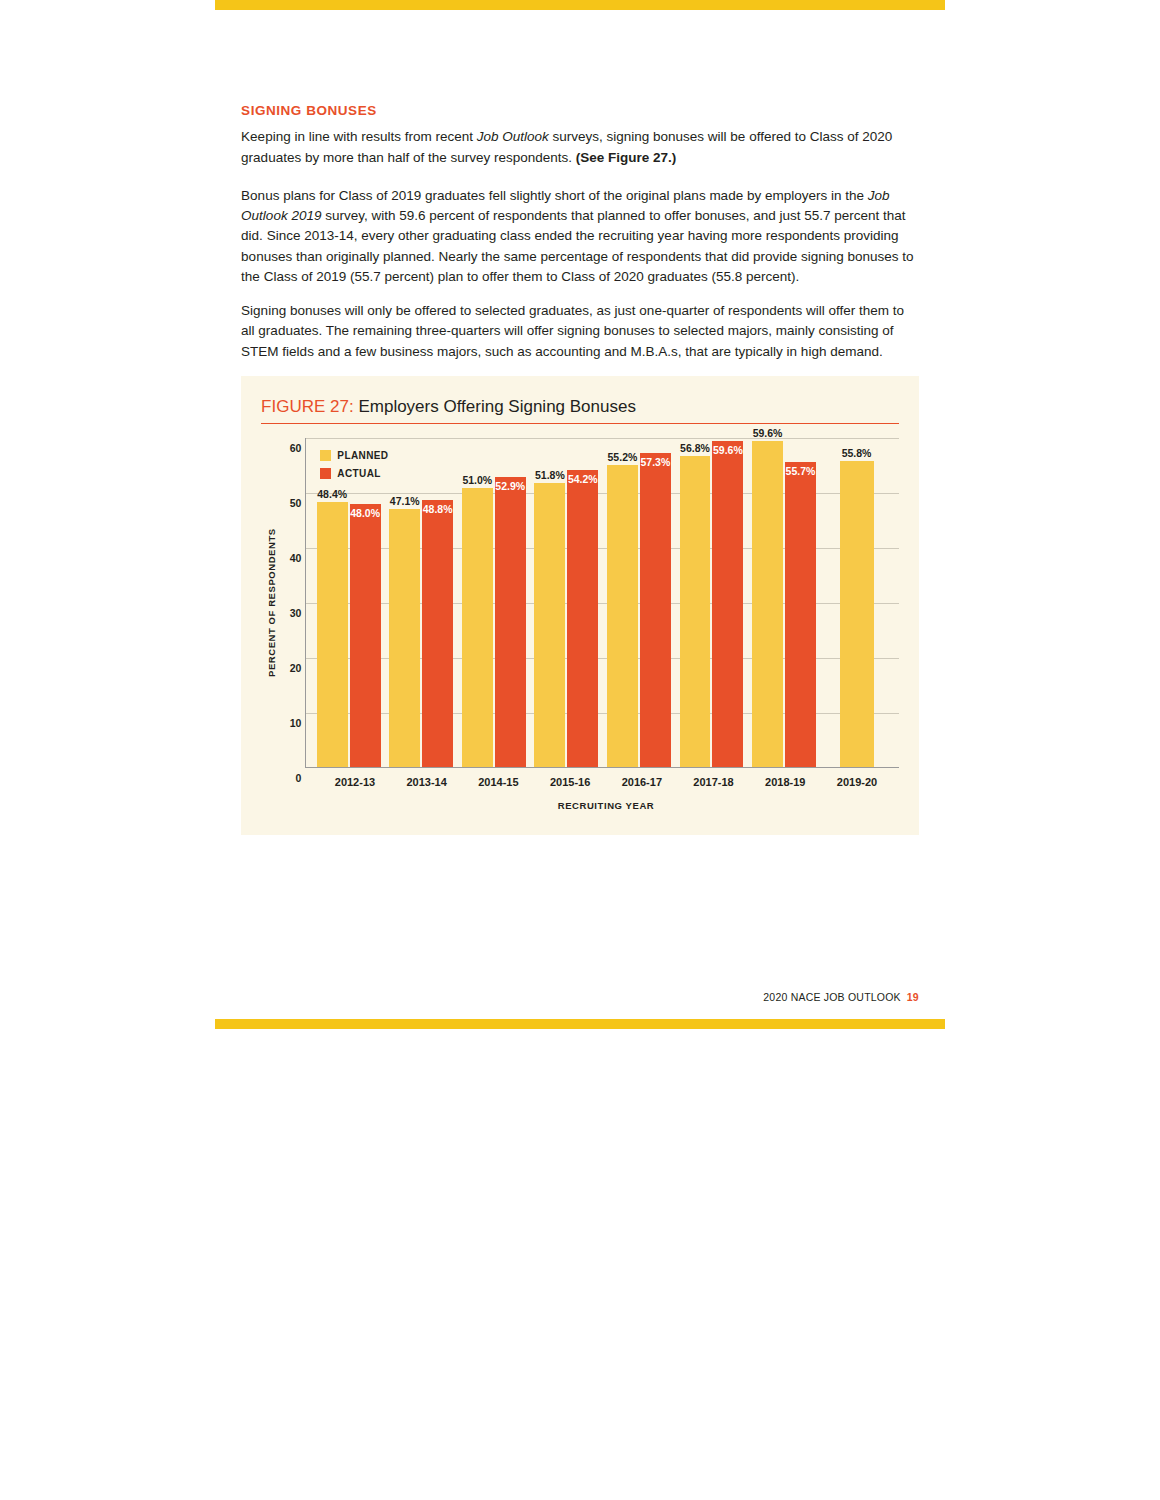Signing Bonuses
Keeping in line with results from recent Job Outlook surveys, signing bonuses will be offered to Class of 2020 graduates by more than half of the survey respondents. (See Figure 27.)
Bonus plans for Class of 2019 graduates fell slightly short of the original plans made by employers in the Job Outlook 2019 survey, with 59.6 percent of respondents that planned to offer bonuses, and just 55.7 percent that did. Since 2013-14, every other graduating class ended the recruiting year having more respondents providing bonuses than originally planned. Nearly the same percentage of respondents that did provide signing bonuses to the Class of 2019 (55.7 percent) plan to offer them to Class of 2020 graduates (55.8 percent).
Signing bonuses will only be offered to selected graduates, as just one-quarter of respondents will offer them to all graduates. The remaining three-quarters will offer signing bonuses to selected majors, mainly consisting of STEM fields and a few business majors, such as accounting and M.B.A.s, that are typically in high demand.
FIGURE 27: Employers Offering Signing Bonuses
PERCENT OF RESPONDENTS
60 50 40 30 20 10 0
PLANNED
ACTUAL
48.4%
48.0%
47.1%
48.8%
51.0%
52.9%
51.8%
54.2%
55.2%
57.3%
56.8%
59.6%
59.6%
55.7%
55.8%
2012-13 2013-14 2014-15 2015-16 2016-17 2017-18 2018-19 2019-20
RECRUITING YEAR
2020 NACE JOB OUTLOOK19